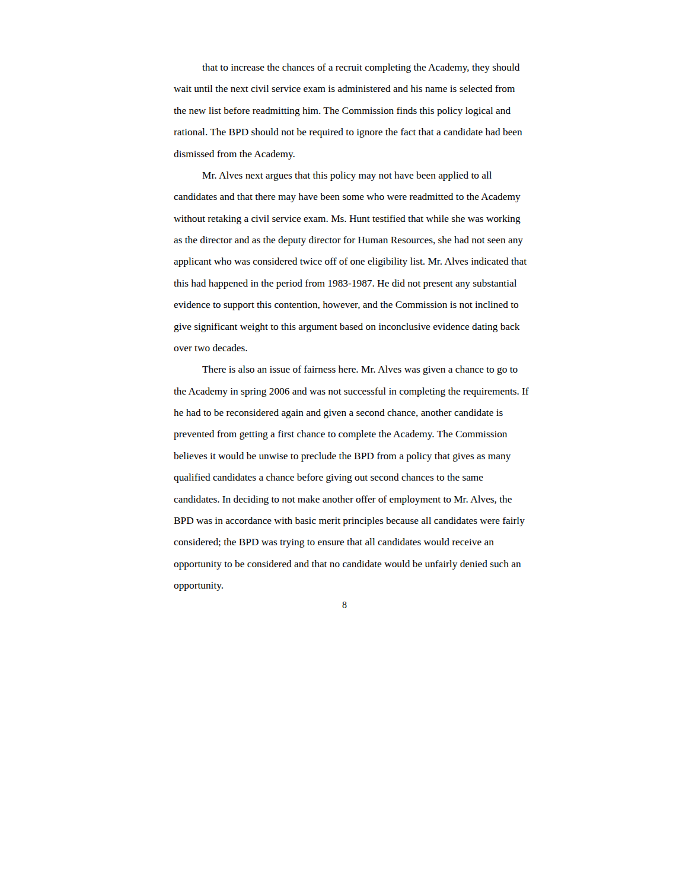that to increase the chances of a recruit completing the Academy, they should wait until the next civil service exam is administered and his name is selected from the new list before readmitting him. The Commission finds this policy logical and rational. The BPD should not be required to ignore the fact that a candidate had been dismissed from the Academy.
Mr. Alves next argues that this policy may not have been applied to all candidates and that there may have been some who were readmitted to the Academy without retaking a civil service exam. Ms. Hunt testified that while she was working as the director and as the deputy director for Human Resources, she had not seen any applicant who was considered twice off of one eligibility list. Mr. Alves indicated that this had happened in the period from 1983-1987. He did not present any substantial evidence to support this contention, however, and the Commission is not inclined to give significant weight to this argument based on inconclusive evidence dating back over two decades.
There is also an issue of fairness here. Mr. Alves was given a chance to go to the Academy in spring 2006 and was not successful in completing the requirements. If he had to be reconsidered again and given a second chance, another candidate is prevented from getting a first chance to complete the Academy. The Commission believes it would be unwise to preclude the BPD from a policy that gives as many qualified candidates a chance before giving out second chances to the same candidates. In deciding to not make another offer of employment to Mr. Alves, the BPD was in accordance with basic merit principles because all candidates were fairly considered; the BPD was trying to ensure that all candidates would receive an opportunity to be considered and that no candidate would be unfairly denied such an opportunity.
8